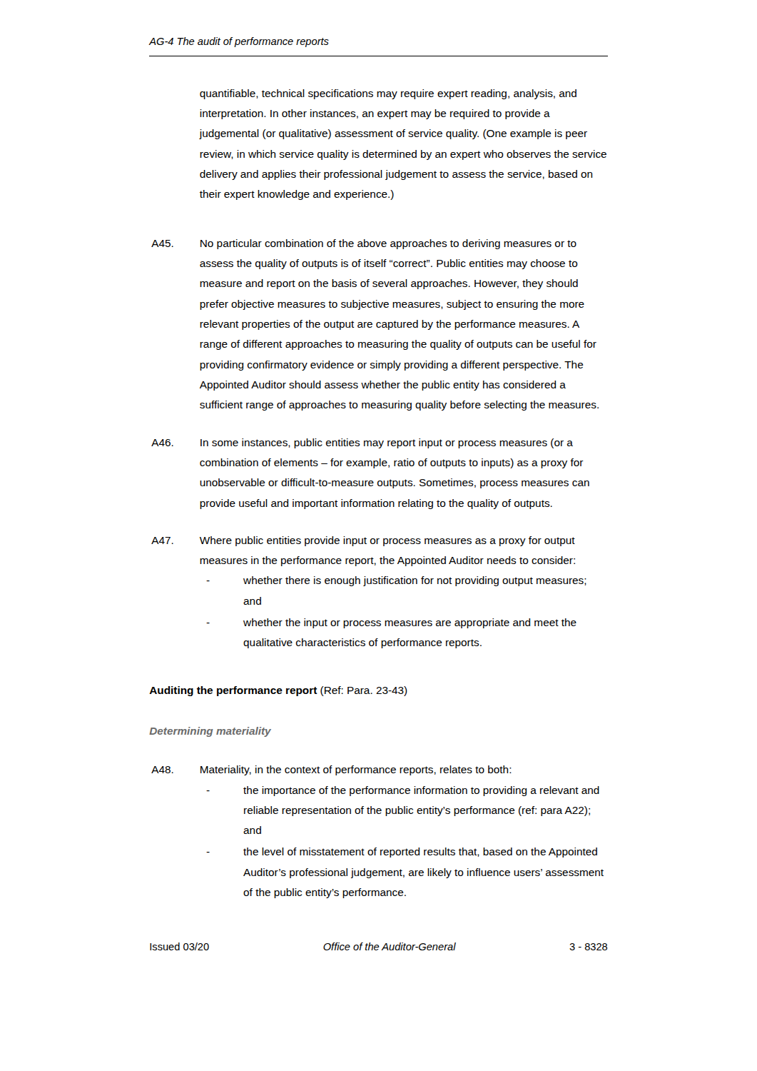AG-4 The audit of performance reports
quantifiable, technical specifications may require expert reading, analysis, and interpretation. In other instances, an expert may be required to provide a judgemental (or qualitative) assessment of service quality. (One example is peer review, in which service quality is determined by an expert who observes the service delivery and applies their professional judgement to assess the service, based on their expert knowledge and experience.)
A45.
No particular combination of the above approaches to deriving measures or to assess the quality of outputs is of itself “correct”. Public entities may choose to measure and report on the basis of several approaches. However, they should prefer objective measures to subjective measures, subject to ensuring the more relevant properties of the output are captured by the performance measures. A range of different approaches to measuring the quality of outputs can be useful for providing confirmatory evidence or simply providing a different perspective. The Appointed Auditor should assess whether the public entity has considered a sufficient range of approaches to measuring quality before selecting the measures.
A46.
In some instances, public entities may report input or process measures (or a combination of elements – for example, ratio of outputs to inputs) as a proxy for unobservable or difficult-to-measure outputs. Sometimes, process measures can provide useful and important information relating to the quality of outputs.
A47.
Where public entities provide input or process measures as a proxy for output measures in the performance report, the Appointed Auditor needs to consider:
whether there is enough justification for not providing output measures; and
whether the input or process measures are appropriate and meet the qualitative characteristics of performance reports.
Auditing the performance report (Ref: Para. 23-43)
Determining materiality
A48.
Materiality, in the context of performance reports, relates to both:
the importance of the performance information to providing a relevant and reliable representation of the public entity’s performance (ref: para A22); and
the level of misstatement of reported results that, based on the Appointed Auditor’s professional judgement, are likely to influence users’ assessment of the public entity’s performance.
Issued 03/20
Office of the Auditor-General
3 - 8328